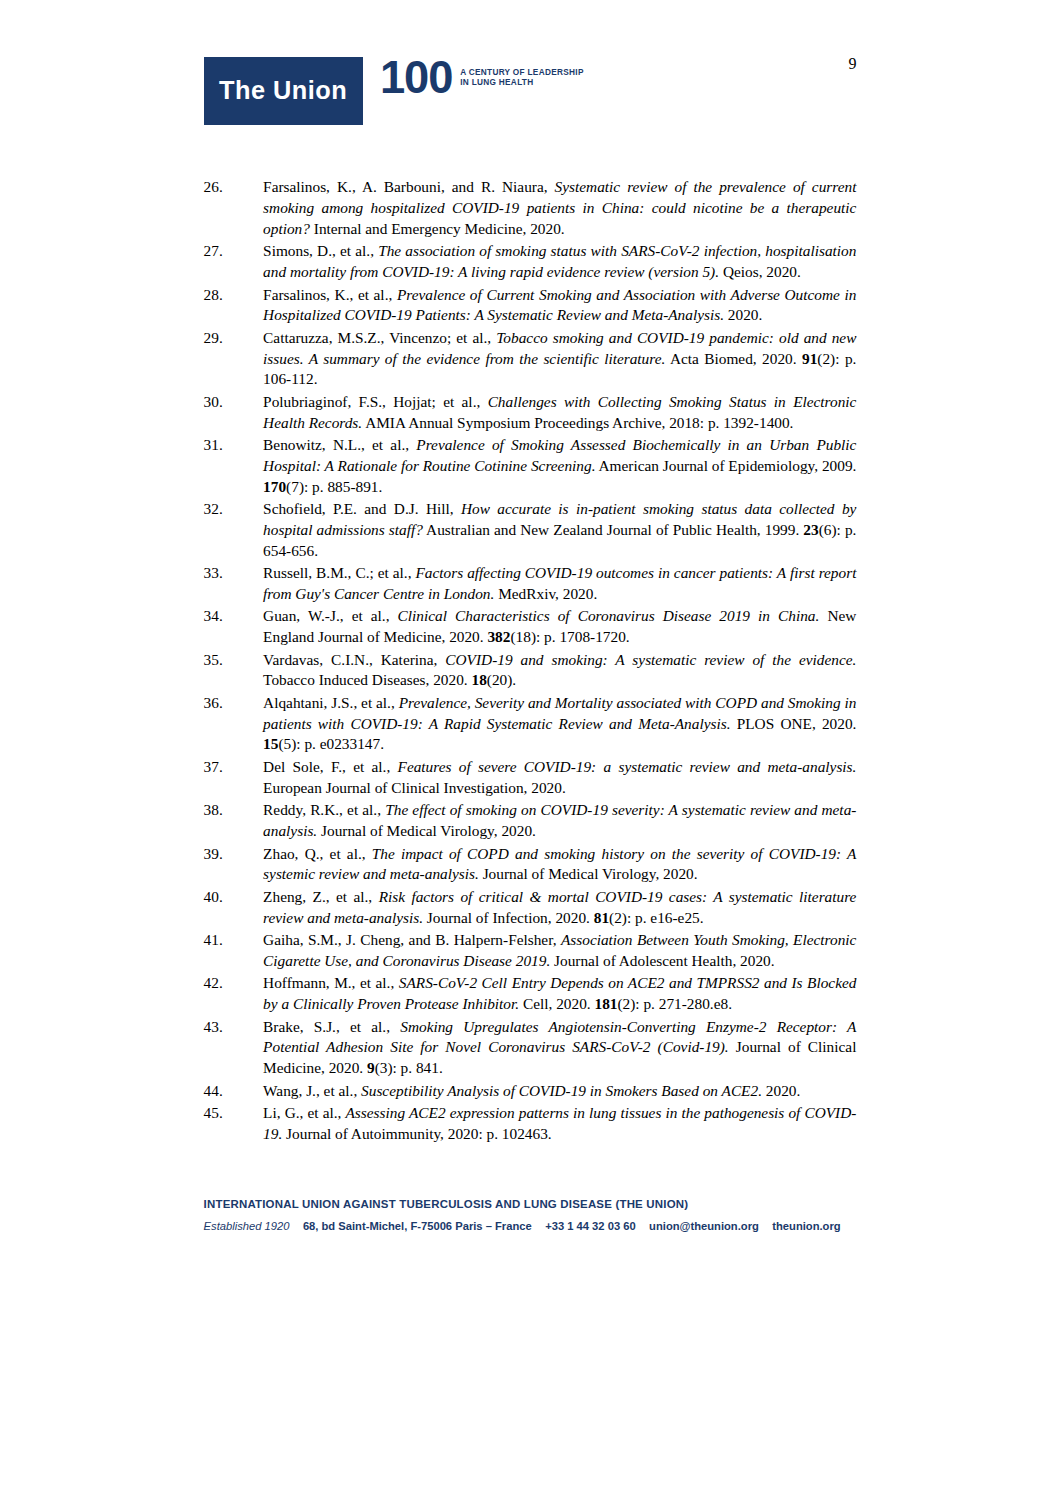9
The Union
100
A Century of Leadership
in Lung Health
26. Farsalinos, K., A. Barbouni, and R. Niaura, Systematic review of the prevalence of current smoking among hospitalized COVID-19 patients in China: could nicotine be a therapeutic option? Internal and Emergency Medicine, 2020.
27. Simons, D., et al., The association of smoking status with SARS-CoV-2 infection, hospitalisation and mortality from COVID-19: A living rapid evidence review (version 5). Qeios, 2020.
28. Farsalinos, K., et al., Prevalence of Current Smoking and Association with Adverse Outcome in Hospitalized COVID-19 Patients: A Systematic Review and Meta-Analysis. 2020.
29. Cattaruzza, M.S.Z., Vincenzo; et al., Tobacco smoking and COVID-19 pandemic: old and new issues. A summary of the evidence from the scientific literature. Acta Biomed, 2020. 91(2): p. 106-112.
30. Polubriaginof, F.S., Hojjat; et al., Challenges with Collecting Smoking Status in Electronic Health Records. AMIA Annual Symposium Proceedings Archive, 2018: p. 1392-1400.
31. Benowitz, N.L., et al., Prevalence of Smoking Assessed Biochemically in an Urban Public Hospital: A Rationale for Routine Cotinine Screening. American Journal of Epidemiology, 2009. 170(7): p. 885-891.
32. Schofield, P.E. and D.J. Hill, How accurate is in-patient smoking status data collected by hospital admissions staff? Australian and New Zealand Journal of Public Health, 1999. 23(6): p. 654-656.
33. Russell, B.M., C.; et al., Factors affecting COVID-19 outcomes in cancer patients: A first report from Guy's Cancer Centre in London. MedRxiv, 2020.
34. Guan, W.-J., et al., Clinical Characteristics of Coronavirus Disease 2019 in China. New England Journal of Medicine, 2020. 382(18): p. 1708-1720.
35. Vardavas, C.I.N., Katerina, COVID-19 and smoking: A systematic review of the evidence. Tobacco Induced Diseases, 2020. 18(20).
36. Alqahtani, J.S., et al., Prevalence, Severity and Mortality associated with COPD and Smoking in patients with COVID-19: A Rapid Systematic Review and Meta-Analysis. PLOS ONE, 2020. 15(5): p. e0233147.
37. Del Sole, F., et al., Features of severe COVID-19: a systematic review and meta-analysis. European Journal of Clinical Investigation, 2020.
38. Reddy, R.K., et al., The effect of smoking on COVID-19 severity: A systematic review and meta-analysis. Journal of Medical Virology, 2020.
39. Zhao, Q., et al., The impact of COPD and smoking history on the severity of COVID-19: A systemic review and meta-analysis. Journal of Medical Virology, 2020.
40. Zheng, Z., et al., Risk factors of critical & mortal COVID-19 cases: A systematic literature review and meta-analysis. Journal of Infection, 2020. 81(2): p. e16-e25.
41. Gaiha, S.M., J. Cheng, and B. Halpern-Felsher, Association Between Youth Smoking, Electronic Cigarette Use, and Coronavirus Disease 2019. Journal of Adolescent Health, 2020.
42. Hoffmann, M., et al., SARS-CoV-2 Cell Entry Depends on ACE2 and TMPRSS2 and Is Blocked by a Clinically Proven Protease Inhibitor. Cell, 2020. 181(2): p. 271-280.e8.
43. Brake, S.J., et al., Smoking Upregulates Angiotensin-Converting Enzyme-2 Receptor: A Potential Adhesion Site for Novel Coronavirus SARS-CoV-2 (Covid-19). Journal of Clinical Medicine, 2020. 9(3): p. 841.
44. Wang, J., et al., Susceptibility Analysis of COVID-19 in Smokers Based on ACE2. 2020.
45. Li, G., et al., Assessing ACE2 expression patterns in lung tissues in the pathogenesis of COVID-19. Journal of Autoimmunity, 2020: p. 102463.
INTERNATIONAL UNION AGAINST TUBERCULOSIS AND LUNG DISEASE (THE UNION)
Established 1920 68, bd Saint-Michel, F-75006 Paris – France +33 1 44 32 03 60 union@theunion.org theunion.org